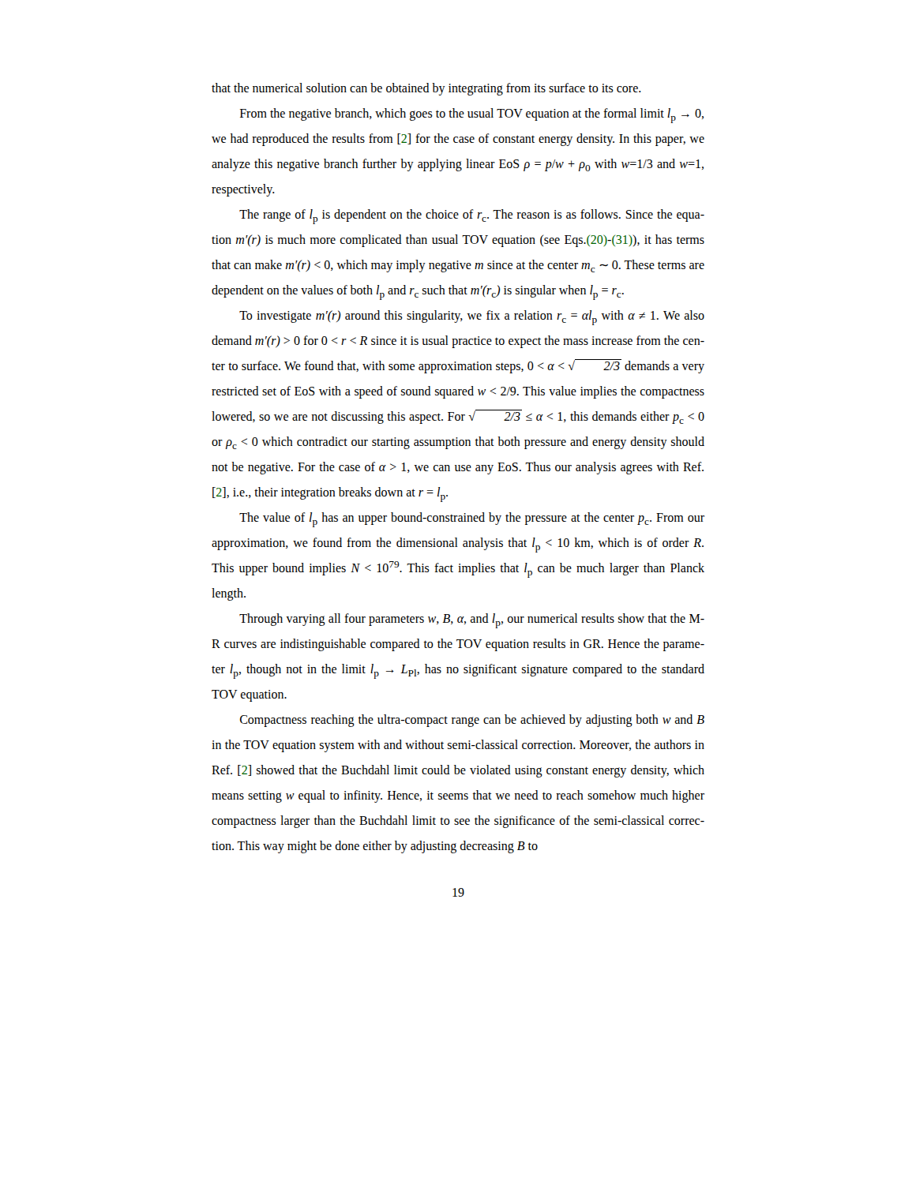that the numerical solution can be obtained by integrating from its surface to its core.
From the negative branch, which goes to the usual TOV equation at the formal limit lp → 0, we had reproduced the results from [2] for the case of constant energy density. In this paper, we analyze this negative branch further by applying linear EoS ρ = p/w + ρ0 with w=1/3 and w=1, respectively.
The range of lp is dependent on the choice of rc. The reason is as follows. Since the equation m′(r) is much more complicated than usual TOV equation (see Eqs.(20)-(31)), it has terms that can make m′(r) < 0, which may imply negative m since at the center mc ∼ 0. These terms are dependent on the values of both lp and rc such that m′(rc) is singular when lp = rc.
To investigate m′(r) around this singularity, we fix a relation rc = αlp with α ≠ 1. We also demand m′(r) > 0 for 0 < r < R since it is usual practice to expect the mass increase from the center to surface. We found that, with some approximation steps, 0 < α < √2/3 demands a very restricted set of EoS with a speed of sound squared w < 2/9. This value implies the compactness lowered, so we are not discussing this aspect. For √2/3 ≤ α < 1, this demands either pc < 0 or ρc < 0 which contradict our starting assumption that both pressure and energy density should not be negative. For the case of α > 1, we can use any EoS. Thus our analysis agrees with Ref. [2], i.e., their integration breaks down at r = lp.
The value of lp has an upper bound-constrained by the pressure at the center pc. From our approximation, we found from the dimensional analysis that lp < 10 km, which is of order R. This upper bound implies N < 1079. This fact implies that lp can be much larger than Planck length.
Through varying all four parameters w, B, α, and lp, our numerical results show that the M-R curves are indistinguishable compared to the TOV equation results in GR. Hence the parameter lp, though not in the limit lp → LPl, has no significant signature compared to the standard TOV equation.
Compactness reaching the ultra-compact range can be achieved by adjusting both w and B in the TOV equation system with and without semi-classical correction. Moreover, the authors in Ref. [2] showed that the Buchdahl limit could be violated using constant energy density, which means setting w equal to infinity. Hence, it seems that we need to reach somehow much higher compactness larger than the Buchdahl limit to see the significance of the semi-classical correction. This way might be done either by adjusting decreasing B to
19